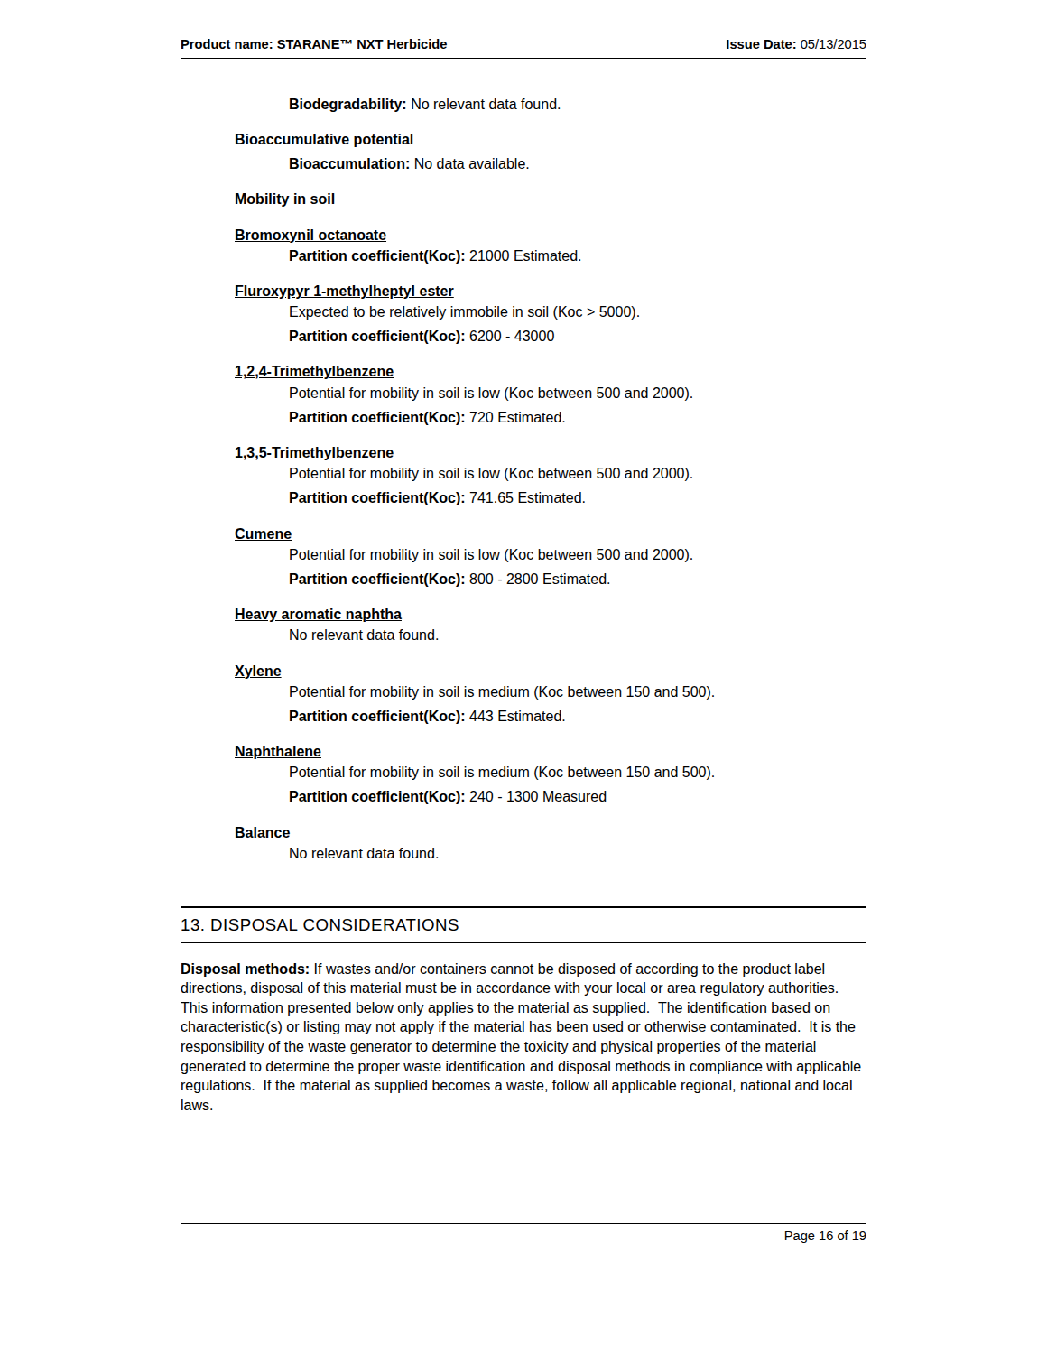Product name: STARANE™ NXT Herbicide
Issue Date: 05/13/2015
Biodegradability: No relevant data found.
Bioaccumulative potential
Bioaccumulation: No data available.
Mobility in soil
Bromoxynil octanoate
Partition coefficient(Koc): 21000 Estimated.
Fluroxypyr 1-methylheptyl ester
Expected to be relatively immobile in soil (Koc > 5000).
Partition coefficient(Koc): 6200 - 43000
1,2,4-Trimethylbenzene
Potential for mobility in soil is low (Koc between 500 and 2000).
Partition coefficient(Koc): 720 Estimated.
1,3,5-Trimethylbenzene
Potential for mobility in soil is low (Koc between 500 and 2000).
Partition coefficient(Koc): 741.65 Estimated.
Cumene
Potential for mobility in soil is low (Koc between 500 and 2000).
Partition coefficient(Koc): 800 - 2800 Estimated.
Heavy aromatic naphtha
No relevant data found.
Xylene
Potential for mobility in soil is medium (Koc between 150 and 500).
Partition coefficient(Koc): 443 Estimated.
Naphthalene
Potential for mobility in soil is medium (Koc between 150 and 500).
Partition coefficient(Koc): 240 - 1300 Measured
Balance
No relevant data found.
13. DISPOSAL CONSIDERATIONS
Disposal methods: If wastes and/or containers cannot be disposed of according to the product label directions, disposal of this material must be in accordance with your local or area regulatory authorities. This information presented below only applies to the material as supplied. The identification based on characteristic(s) or listing may not apply if the material has been used or otherwise contaminated. It is the responsibility of the waste generator to determine the toxicity and physical properties of the material generated to determine the proper waste identification and disposal methods in compliance with applicable regulations. If the material as supplied becomes a waste, follow all applicable regional, national and local laws.
Page 16 of 19